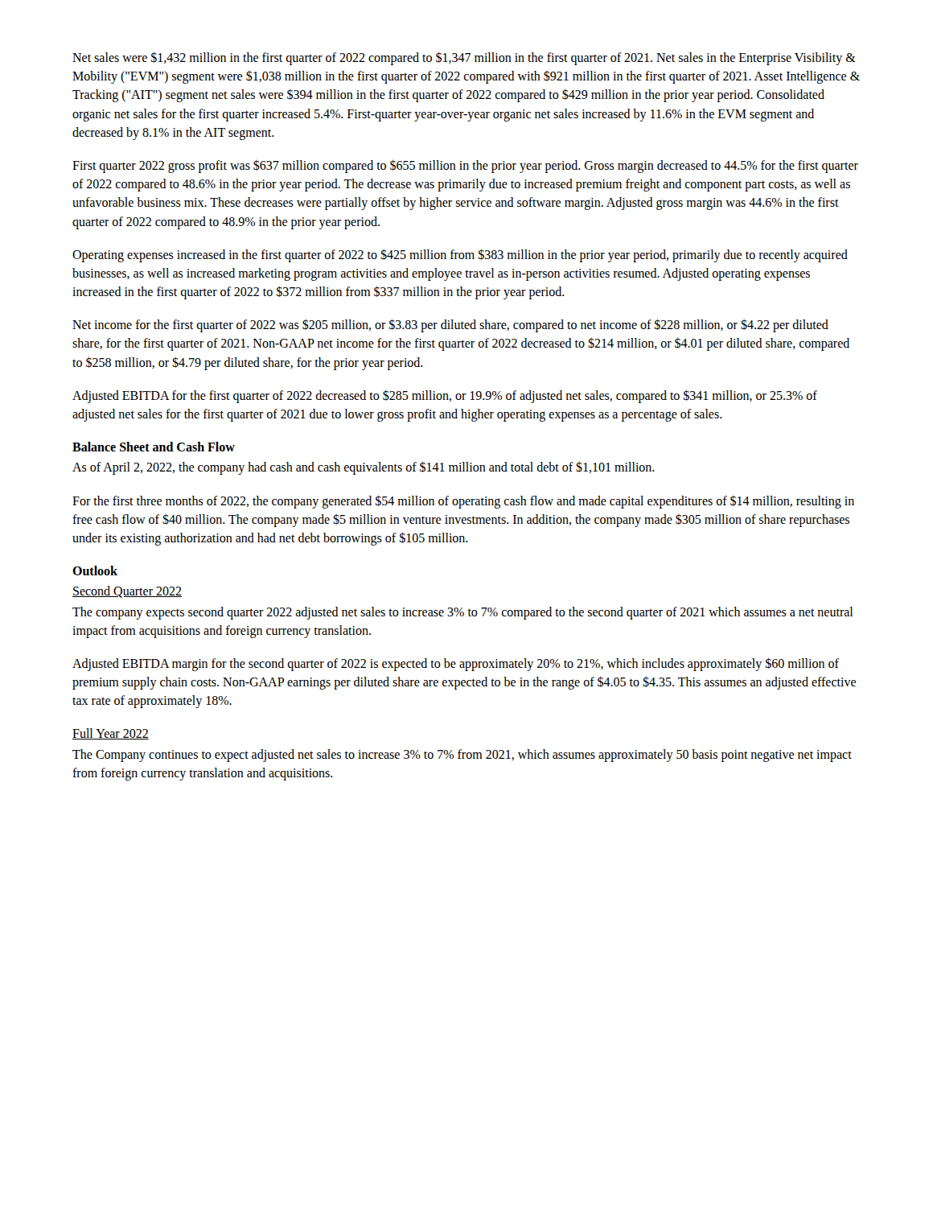Net sales were $1,432 million in the first quarter of 2022 compared to $1,347 million in the first quarter of 2021. Net sales in the Enterprise Visibility & Mobility ("EVM") segment were $1,038 million in the first quarter of 2022 compared with $921 million in the first quarter of 2021. Asset Intelligence & Tracking ("AIT") segment net sales were $394 million in the first quarter of 2022 compared to $429 million in the prior year period. Consolidated organic net sales for the first quarter increased 5.4%. First-quarter year-over-year organic net sales increased by 11.6% in the EVM segment and decreased by 8.1% in the AIT segment.
First quarter 2022 gross profit was $637 million compared to $655 million in the prior year period. Gross margin decreased to 44.5% for the first quarter of 2022 compared to 48.6% in the prior year period. The decrease was primarily due to increased premium freight and component part costs, as well as unfavorable business mix. These decreases were partially offset by higher service and software margin. Adjusted gross margin was 44.6% in the first quarter of 2022 compared to 48.9% in the prior year period.
Operating expenses increased in the first quarter of 2022 to $425 million from $383 million in the prior year period, primarily due to recently acquired businesses, as well as increased marketing program activities and employee travel as in-person activities resumed. Adjusted operating expenses increased in the first quarter of 2022 to $372 million from $337 million in the prior year period.
Net income for the first quarter of 2022 was $205 million, or $3.83 per diluted share, compared to net income of $228 million, or $4.22 per diluted share, for the first quarter of 2021. Non-GAAP net income for the first quarter of 2022 decreased to $214 million, or $4.01 per diluted share, compared to $258 million, or $4.79 per diluted share, for the prior year period.
Adjusted EBITDA for the first quarter of 2022 decreased to $285 million, or 19.9% of adjusted net sales, compared to $341 million, or 25.3% of adjusted net sales for the first quarter of 2021 due to lower gross profit and higher operating expenses as a percentage of sales.
Balance Sheet and Cash Flow
As of April 2, 2022, the company had cash and cash equivalents of $141 million and total debt of $1,101 million.
For the first three months of 2022, the company generated $54 million of operating cash flow and made capital expenditures of $14 million, resulting in free cash flow of $40 million. The company made $5 million in venture investments. In addition, the company made $305 million of share repurchases under its existing authorization and had net debt borrowings of $105 million.
Outlook
Second Quarter 2022
The company expects second quarter 2022 adjusted net sales to increase 3% to 7% compared to the second quarter of 2021 which assumes a net neutral impact from acquisitions and foreign currency translation.
Adjusted EBITDA margin for the second quarter of 2022 is expected to be approximately 20% to 21%, which includes approximately $60 million of premium supply chain costs. Non-GAAP earnings per diluted share are expected to be in the range of $4.05 to $4.35. This assumes an adjusted effective tax rate of approximately 18%.
Full Year 2022
The Company continues to expect adjusted net sales to increase 3% to 7% from 2021, which assumes approximately 50 basis point negative net impact from foreign currency translation and acquisitions.